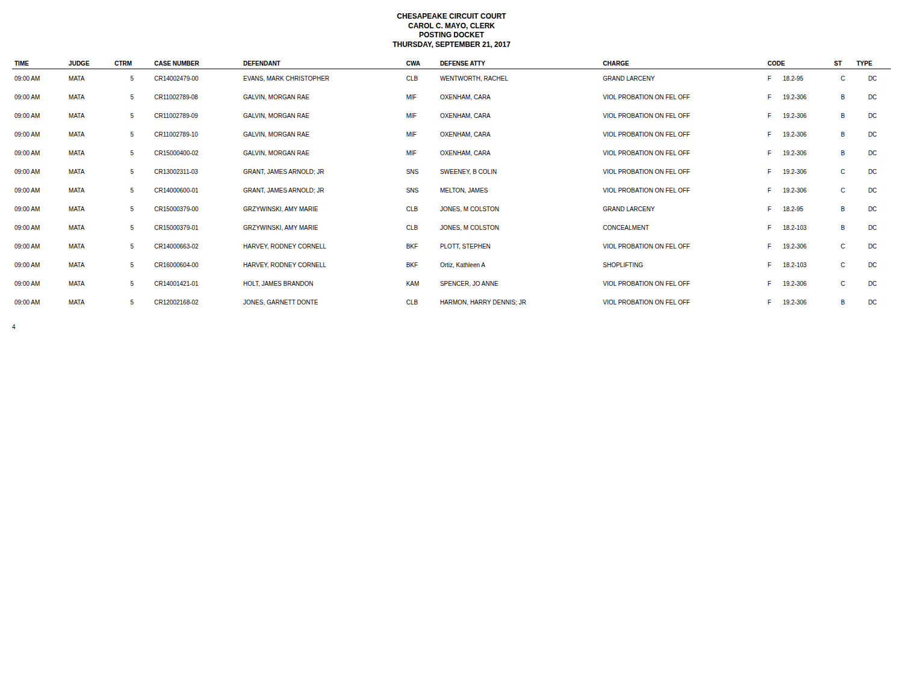CHESAPEAKE CIRCUIT COURT
CAROL C. MAYO, CLERK
POSTING DOCKET
THURSDAY, SEPTEMBER 21, 2017
| TIME | JUDGE | CTRM | CASE NUMBER | DEFENDANT | CWA | DEFENSE ATTY | CHARGE | CODE | ST | TYPE |
| --- | --- | --- | --- | --- | --- | --- | --- | --- | --- | --- |
| 09:00 AM | MATA | 5 | CR14002479-00 | EVANS, MARK CHRISTOPHER | CLB | WENTWORTH, RACHEL | GRAND LARCENY | F | 18.2-95 | C | DC |
| 09:00 AM | MATA | 5 | CR11002789-08 | GALVIN, MORGAN RAE | MIF | OXENHAM, CARA | VIOL PROBATION ON FEL OFF | F | 19.2-306 | B | DC |
| 09:00 AM | MATA | 5 | CR11002789-09 | GALVIN, MORGAN RAE | MIF | OXENHAM, CARA | VIOL PROBATION ON FEL OFF | F | 19.2-306 | B | DC |
| 09:00 AM | MATA | 5 | CR11002789-10 | GALVIN, MORGAN RAE | MIF | OXENHAM, CARA | VIOL PROBATION ON FEL OFF | F | 19.2-306 | B | DC |
| 09:00 AM | MATA | 5 | CR15000400-02 | GALVIN, MORGAN RAE | MIF | OXENHAM, CARA | VIOL PROBATION ON FEL OFF | F | 19.2-306 | B | DC |
| 09:00 AM | MATA | 5 | CR13002311-03 | GRANT, JAMES ARNOLD; JR | SNS | SWEENEY, B COLIN | VIOL PROBATION ON FEL OFF | F | 19.2-306 | C | DC |
| 09:00 AM | MATA | 5 | CR14000600-01 | GRANT, JAMES ARNOLD; JR | SNS | MELTON, JAMES | VIOL PROBATION ON FEL OFF | F | 19.2-306 | C | DC |
| 09:00 AM | MATA | 5 | CR15000379-00 | GRZYWINSKI, AMY MARIE | CLB | JONES, M COLSTON | GRAND LARCENY | F | 18.2-95 | B | DC |
| 09:00 AM | MATA | 5 | CR15000379-01 | GRZYWINSKI, AMY MARIE | CLB | JONES, M COLSTON | CONCEALMENT | F | 18.2-103 | B | DC |
| 09:00 AM | MATA | 5 | CR14000663-02 | HARVEY, RODNEY CORNELL | BKF | PLOTT, STEPHEN | VIOL PROBATION ON FEL OFF | F | 19.2-306 | C | DC |
| 09:00 AM | MATA | 5 | CR16000604-00 | HARVEY, RODNEY CORNELL | BKF | Ortiz, Kathleen A | SHOPLIFTING | F | 18.2-103 | C | DC |
| 09:00 AM | MATA | 5 | CR14001421-01 | HOLT, JAMES BRANDON | KAM | SPENCER, JO ANNE | VIOL PROBATION ON FEL OFF | F | 19.2-306 | C | DC |
| 09:00 AM | MATA | 5 | CR12002168-02 | JONES, GARNETT DONTE | CLB | HARMON, HARRY DENNIS; JR | VIOL PROBATION ON FEL OFF | F | 19.2-306 | B | DC |
4